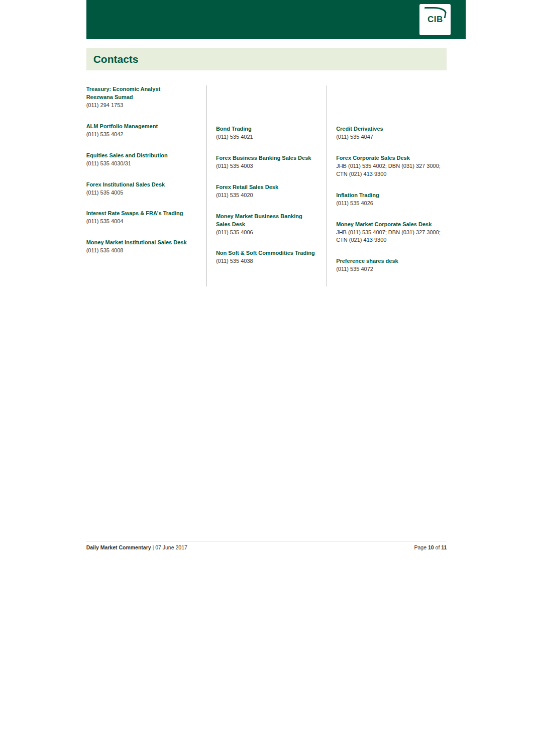CIB
Contacts
Treasury: Economic Analyst Reezwana Sumad (011) 294 1753
ALM Portfolio Management (011) 535 4042
Equities Sales and Distribution (011) 535 4030/31
Forex Institutional Sales Desk (011) 535 4005
Interest Rate Swaps & FRA's Trading (011) 535 4004
Money Market Institutional Sales Desk (011) 535 4008
Bond Trading (011) 535 4021
Forex Business Banking Sales Desk (011) 535 4003
Forex Retail Sales Desk (011) 535 4020
Money Market Business Banking Sales Desk (011) 535 4006
Non Soft & Soft Commodities Trading (011) 535 4038
Credit Derivatives (011) 535 4047
Forex Corporate Sales Desk JHB (011) 535 4002; DBN (031) 327 3000; CTN (021) 413 9300
Inflation Trading (011) 535 4026
Money Market Corporate Sales Desk JHB (011) 535 4007; DBN (031) 327 3000; CTN (021) 413 9300
Preference shares desk (011) 535 4072
Daily Market Commentary | 07 June 2017
Page 10 of 11